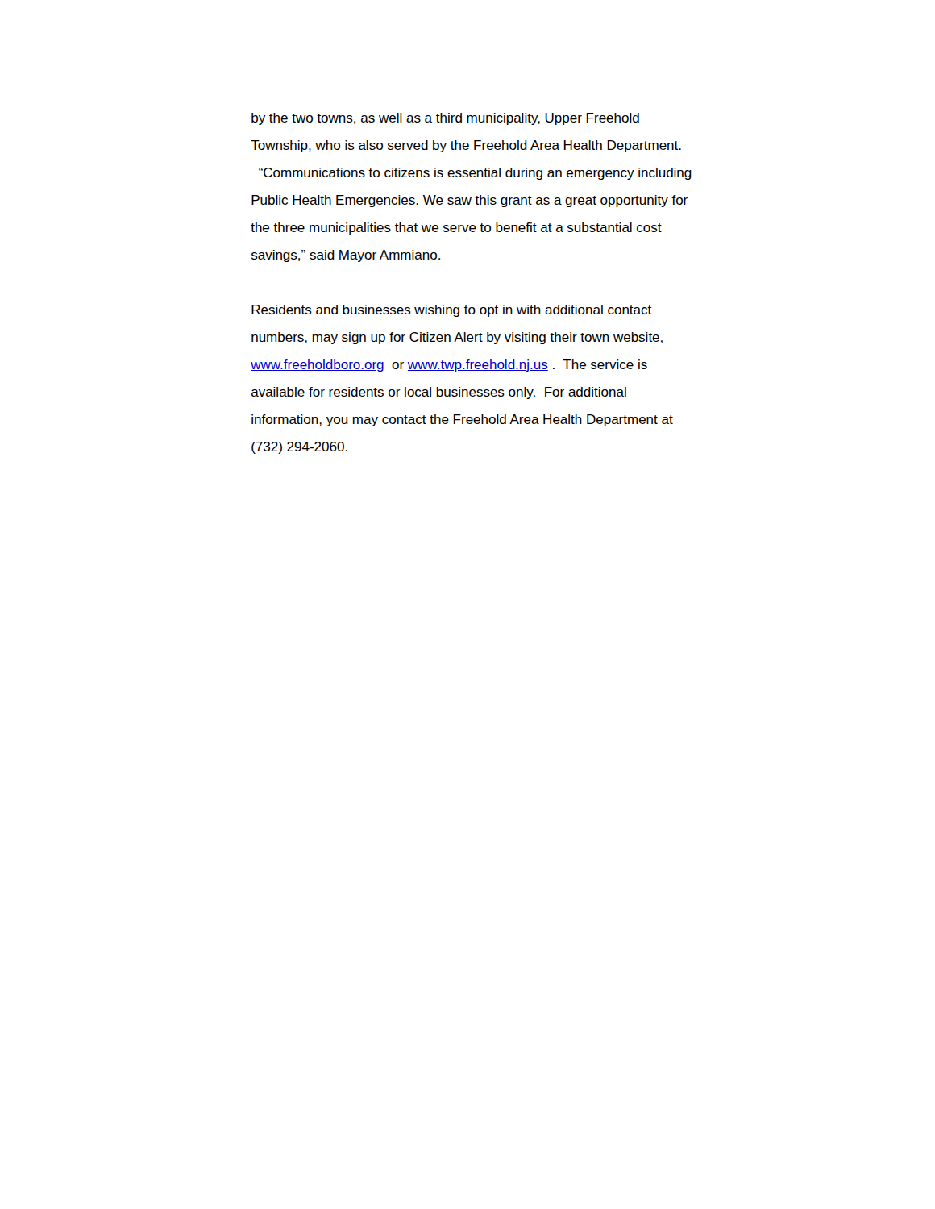by the two towns, as well as a third municipality, Upper Freehold Township, who is also served by the Freehold Area Health Department. “Communications to citizens is essential during an emergency including Public Health Emergencies. We saw this grant as a great opportunity for the three municipalities that we serve to benefit at a substantial cost savings,” said Mayor Ammiano.
Residents and businesses wishing to opt in with additional contact numbers, may sign up for Citizen Alert by visiting their town website, www.freeholdboro.org or www.twp.freehold.nj.us . The service is available for residents or local businesses only. For additional information, you may contact the Freehold Area Health Department at (732) 294-2060.